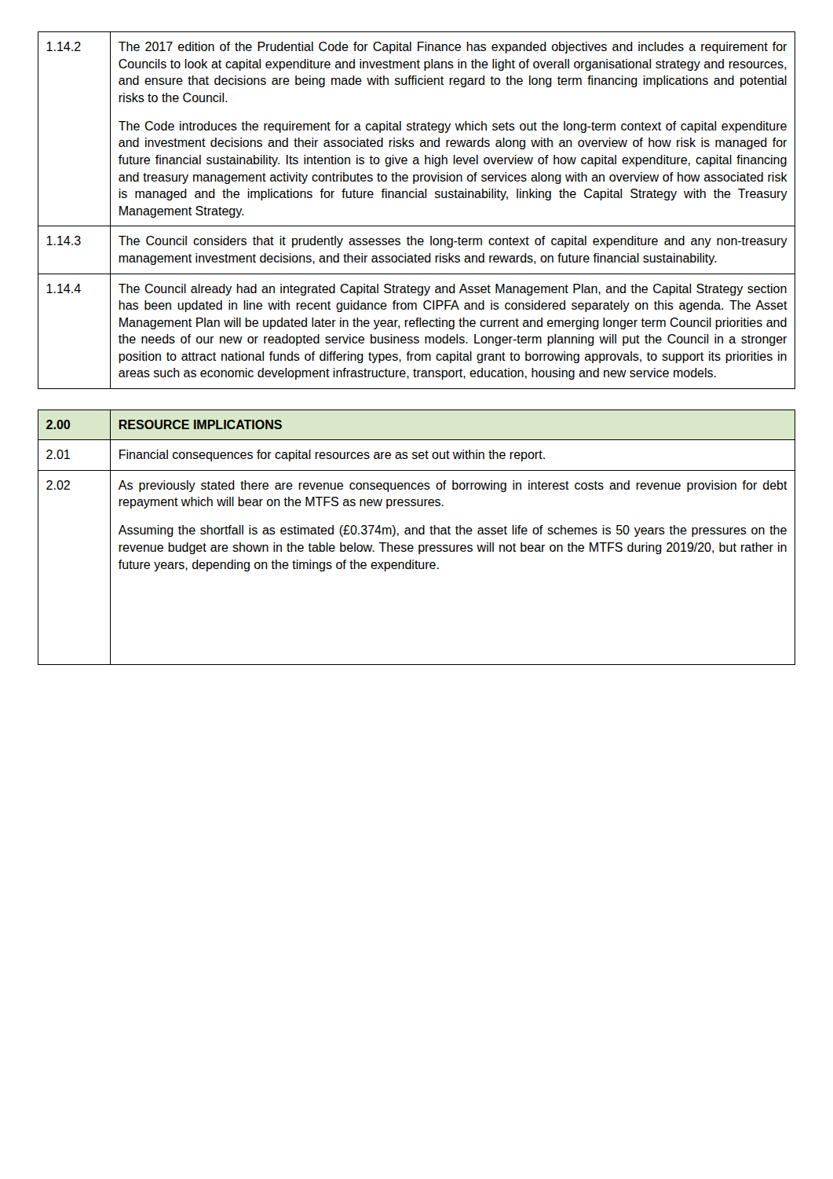| 1.14.2 | The 2017 edition of the Prudential Code for Capital Finance has expanded objectives and includes a requirement for Councils to look at capital expenditure and investment plans in the light of overall organisational strategy and resources, and ensure that decisions are being made with sufficient regard to the long term financing implications and potential risks to the Council. The Code introduces the requirement for a capital strategy which sets out the long-term context of capital expenditure and investment decisions and their associated risks and rewards along with an overview of how risk is managed for future financial sustainability. Its intention is to give a high level overview of how capital expenditure, capital financing and treasury management activity contributes to the provision of services along with an overview of how associated risk is managed and the implications for future financial sustainability, linking the Capital Strategy with the Treasury Management Strategy. |
| 1.14.3 | The Council considers that it prudently assesses the long-term context of capital expenditure and any non-treasury management investment decisions, and their associated risks and rewards, on future financial sustainability. |
| 1.14.4 | The Council already had an integrated Capital Strategy and Asset Management Plan, and the Capital Strategy section has been updated in line with recent guidance from CIPFA and is considered separately on this agenda. The Asset Management Plan will be updated later in the year, reflecting the current and emerging longer term Council priorities and the needs of our new or readopted service business models. Longer-term planning will put the Council in a stronger position to attract national funds of differing types, from capital grant to borrowing approvals, to support its priorities in areas such as economic development infrastructure, transport, education, housing and new service models. |
| 2.00 | RESOURCE IMPLICATIONS |
| --- | --- |
| 2.01 | Financial consequences for capital resources are as set out within the report. |
| 2.02 | As previously stated there are revenue consequences of borrowing in interest costs and revenue provision for debt repayment which will bear on the MTFS as new pressures. Assuming the shortfall is as estimated (£0.374m), and that the asset life of schemes is 50 years the pressures on the revenue budget are shown in the table below. These pressures will not bear on the MTFS during 2019/20, but rather in future years, depending on the timings of the expenditure. |